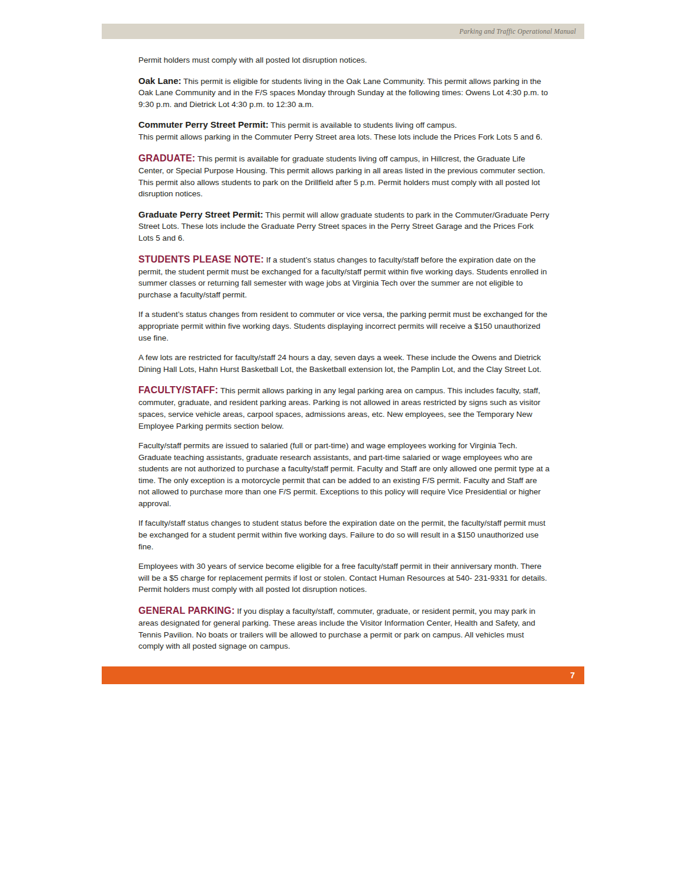Parking and Traffic Operational Manual
Permit holders must comply with all posted lot disruption notices.
Oak Lane: This permit is eligible for students living in the Oak Lane Community. This permit allows parking in the Oak Lane Community and in the F/S spaces Monday through Sunday at the following times: Owens Lot 4:30 p.m. to 9:30 p.m. and Dietrick Lot 4:30 p.m. to 12:30 a.m.
Commuter Perry Street Permit: This permit is available to students living off campus.
This permit allows parking in the Commuter Perry Street area lots. These lots include the Prices Fork Lots 5 and 6.
GRADUATE: This permit is available for graduate students living off campus, in Hillcrest, the Graduate Life Center, or Special Purpose Housing. This permit allows parking in all areas listed in the previous commuter section. This permit also allows students to park on the Drillfield after 5 p.m. Permit holders must comply with all posted lot disruption notices.
Graduate Perry Street Permit: This permit will allow graduate students to park in the Commuter/Graduate Perry Street Lots. These lots include the Graduate Perry Street spaces in the Perry Street Garage and the Prices Fork Lots 5 and 6.
STUDENTS PLEASE NOTE: If a student’s status changes to faculty/staff before the expiration date on the permit, the student permit must be exchanged for a faculty/staff permit within five working days. Students enrolled in summer classes or returning fall semester with wage jobs at Virginia Tech over the summer are not eligible to purchase a faculty/staff permit.
If a student’s status changes from resident to commuter or vice versa, the parking permit must be exchanged for the appropriate permit within five working days. Students displaying incorrect permits will receive a $150 unauthorized use fine.
A few lots are restricted for faculty/staff 24 hours a day, seven days a week. These include the Owens and Dietrick Dining Hall Lots, Hahn Hurst Basketball Lot, the Basketball extension lot, the Pamplin Lot, and the Clay Street Lot.
FACULTY/STAFF: This permit allows parking in any legal parking area on campus. This includes faculty, staff, commuter, graduate, and resident parking areas. Parking is not allowed in areas restricted by signs such as visitor spaces, service vehicle areas, carpool spaces, admissions areas, etc. New employees, see the Temporary New Employee Parking permits section below.
Faculty/staff permits are issued to salaried (full or part-time) and wage employees working for Virginia Tech. Graduate teaching assistants, graduate research assistants, and part-time salaried or wage employees who are students are not authorized to purchase a faculty/staff permit. Faculty and Staff are only allowed one permit type at a time. The only exception is a motorcycle permit that can be added to an existing F/S permit. Faculty and Staff are not allowed to purchase more than one F/S permit. Exceptions to this policy will require Vice Presidential or higher approval.
If faculty/staff status changes to student status before the expiration date on the permit, the faculty/staff permit must be exchanged for a student permit within five working days. Failure to do so will result in a $150 unauthorized use fine.
Employees with 30 years of service become eligible for a free faculty/staff permit in their anniversary month. There will be a $5 charge for replacement permits if lost or stolen. Contact Human Resources at 540- 231-9331 for details. Permit holders must comply with all posted lot disruption notices.
GENERAL PARKING: If you display a faculty/staff, commuter, graduate, or resident permit, you may park in areas designated for general parking. These areas include the Visitor Information Center, Health and Safety, and Tennis Pavilion. No boats or trailers will be allowed to purchase a permit or park on campus. All vehicles must comply with all posted signage on campus.
7